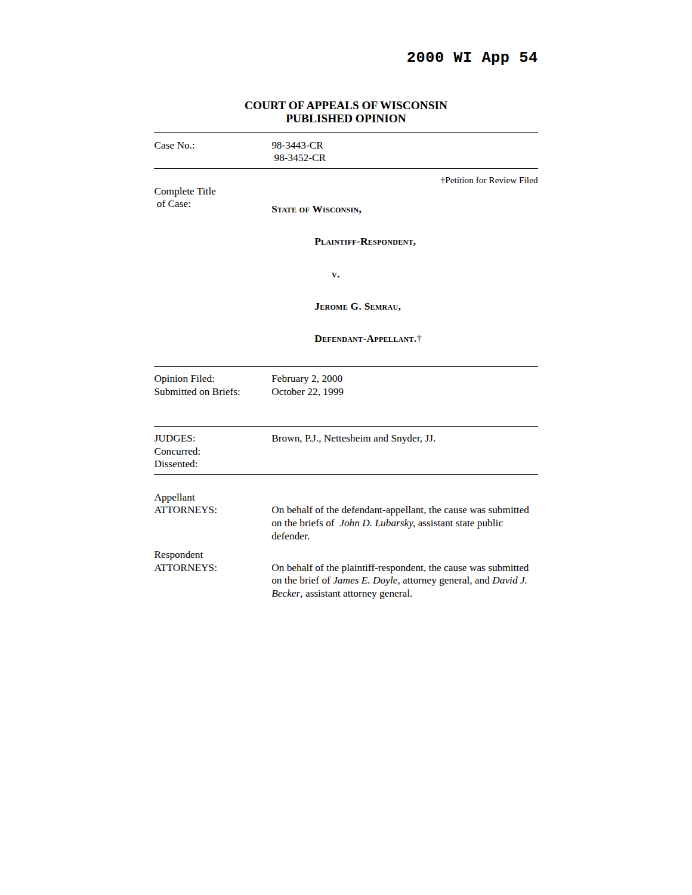2000 WI App 54
COURT OF APPEALS OF WISCONSIN
PUBLISHED OPINION
| Case No.: | 98-3443-CR |
| | 98-3452-CR |
†Petition for Review Filed
| Complete Title of Case: | State of Wisconsin, Plaintiff-Respondent, v. Jerome G. Semrau, Defendant-Appellant. † |
| Opinion Filed: | February 2, 2000 |
| Submitted on Briefs: | October 22, 1999 |
| JUDGES: | Brown, P.J., Nettesheim and Snyder, JJ. |
| Concurred: | |
| Dissented: | |
| Appellant | |
| ATTORNEYS: | On behalf of the defendant-appellant, the cause was submitted on the briefs of John D. Lubarsky, assistant state public defender. |
| Respondent | |
| ATTORNEYS: | On behalf of the plaintiff-respondent, the cause was submitted on the brief of James E. Doyle , attorney general, and David J. Becker , assistant attorney general. |